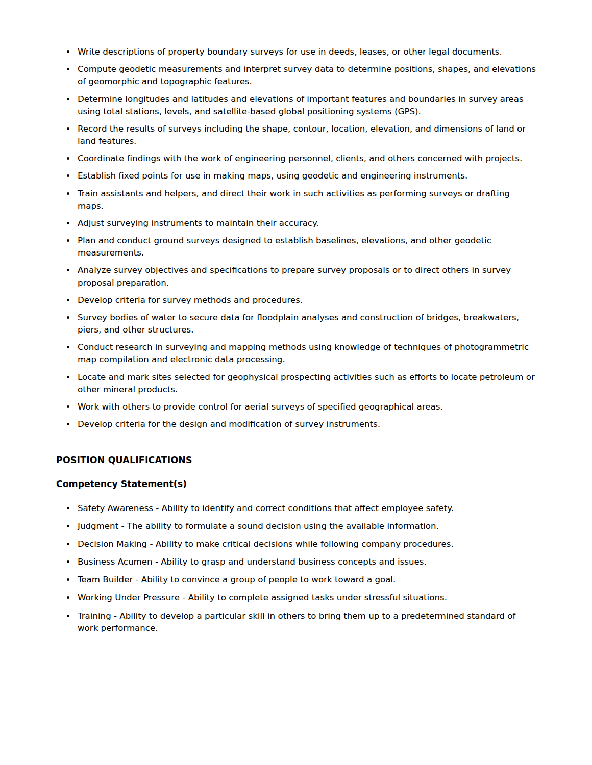Write descriptions of property boundary surveys for use in deeds, leases, or other legal documents.
Compute geodetic measurements and interpret survey data to determine positions, shapes, and elevations of geomorphic and topographic features.
Determine longitudes and latitudes and elevations of important features and boundaries in survey areas using total stations, levels, and satellite-based global positioning systems (GPS).
Record the results of surveys including the shape, contour, location, elevation, and dimensions of land or land features.
Coordinate findings with the work of engineering personnel, clients, and others concerned with projects.
Establish fixed points for use in making maps, using geodetic and engineering instruments.
Train assistants and helpers, and direct their work in such activities as performing surveys or drafting maps.
Adjust surveying instruments to maintain their accuracy.
Plan and conduct ground surveys designed to establish baselines, elevations, and other geodetic measurements.
Analyze survey objectives and specifications to prepare survey proposals or to direct others in survey proposal preparation.
Develop criteria for survey methods and procedures.
Survey bodies of water to secure data for floodplain analyses and construction of bridges, breakwaters, piers, and other structures.
Conduct research in surveying and mapping methods using knowledge of techniques of photogrammetric map compilation and electronic data processing.
Locate and mark sites selected for geophysical prospecting activities such as efforts to locate petroleum or other mineral products.
Work with others to provide control for aerial surveys of specified geographical areas.
Develop criteria for the design and modification of survey instruments.
POSITION QUALIFICATIONS
Competency Statement(s)
Safety Awareness - Ability to identify and correct conditions that affect employee safety.
Judgment - The ability to formulate a sound decision using the available information.
Decision Making - Ability to make critical decisions while following company procedures.
Business Acumen - Ability to grasp and understand business concepts and issues.
Team Builder - Ability to convince a group of people to work toward a goal.
Working Under Pressure - Ability to complete assigned tasks under stressful situations.
Training - Ability to develop a particular skill in others to bring them up to a predetermined standard of work performance.